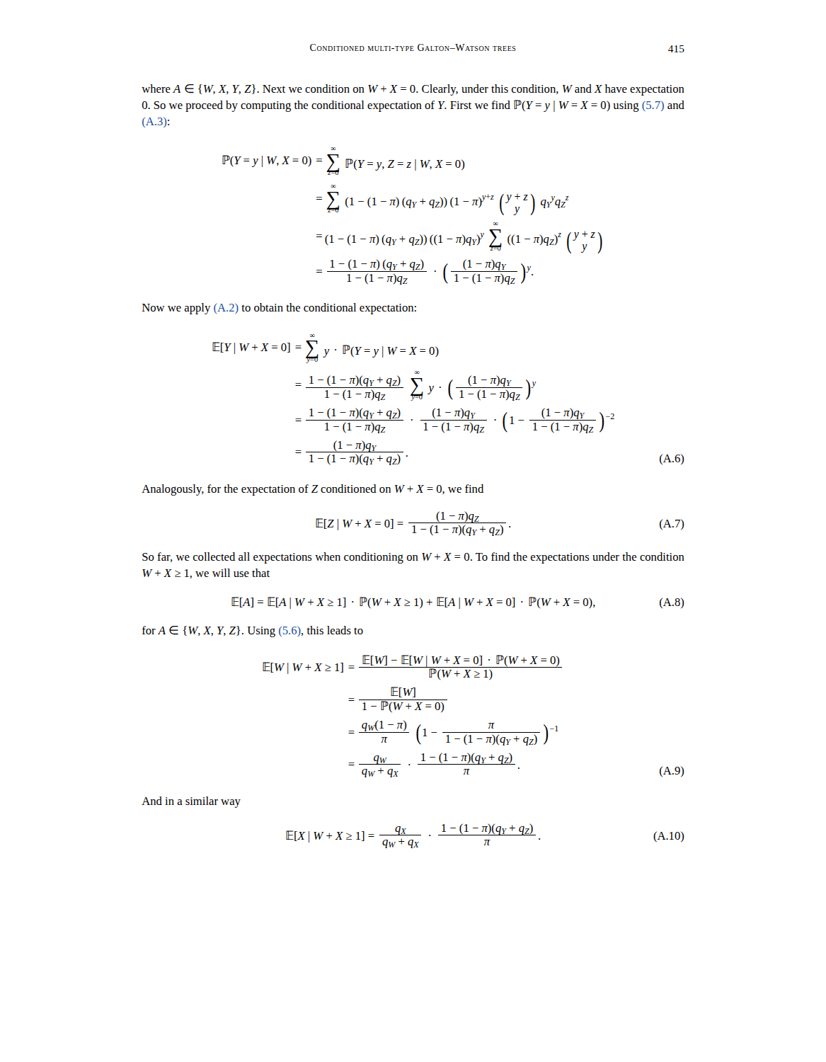Conditioned multi-type Galton–Watson trees 415
where A ∈ {W, X, Y, Z}. Next we condition on W + X = 0. Clearly, under this condition, W and X have expectation 0. So we proceed by computing the conditional expectation of Y. First we find (Y = y | W = X = 0) using (5.7) and (A.3):
| ( Y = y / W , X = 0) | = | ∞ ∑ z =0 ( Y = y , Z = z / W , X = 0) |
| | = | ∞ ∑ z =0 (1 − (1 − π ) ( q Y + q Z )) (1 − π ) y + z ( y + z y ) q Y y q Z z |
| | = | (1 − (1 − π ) ( q Y + q Z )) ((1 − π ) q Y ) y ∞ ∑ z =0 ((1 − π ) q Z ) z ( y + z y ) |
| | = | 1 − (1 − π ) ( q Y + q Z ) 1 − (1 − π ) q Z · ( (1 − π ) q Y 1 − (1 − π ) q Z ) y . |
Now we apply (A.2) to obtain the conditional expectation:
| [ Y / W + X = 0] | = | ∞ ∑ y =0 y · ( Y = y / W = X = 0) |
| | = | 1 − (1 − π )( q Y + q Z ) 1 − (1 − π ) q Z ∞ ∑ y =0 y · ( (1 − π ) q Y 1 − (1 − π ) q Z ) y |
| | = | 1 − (1 − π )( q Y + q Z ) 1 − (1 − π ) q Z · (1 − π ) q Y 1 − (1 − π ) q Z · ( 1 − (1 − π ) q Y 1 − (1 − π ) q Z ) −2 |
| | = | (1 − π ) q Y 1 − (1 − π )( q Y + q Z ) . |
(A.6)
Analogously, for the expectation of Z conditioned on W + X = 0, we find
[Z | W + X = 0] = (1 − π)qZ 1 − (1 − π)(qY + qZ).
(A.7)
So far, we collected all expectations when conditioning on W + X = 0. To find the expectations under the condition W + X ≥ 1, we will use that
[A] = [A | W + X ≥ 1] · (W + X ≥ 1) + [A | W + X = 0] · (W + X = 0),
(A.8)
for A ∈ {W, X, Y, Z}. Using (5.6), this leads to
| [ W / W + X ≥ 1] | = | [ W ] − [ W / W + X = 0] · ( W + X = 0) ( W + X ≥ 1) |
| | = | [ W ] 1 − ( W + X = 0) |
| | = | q W (1 − π ) π ( 1 − π 1 − (1 − π )( q Y + q Z ) ) −1 |
| | = | q W q W + q X · 1 − (1 − π )( q Y + q Z ) π . |
(A.9)
And in a similar way
[X | W + X ≥ 1] = qX qW + qX · 1 − (1 − π)(qY + qZ) π.
(A.10)